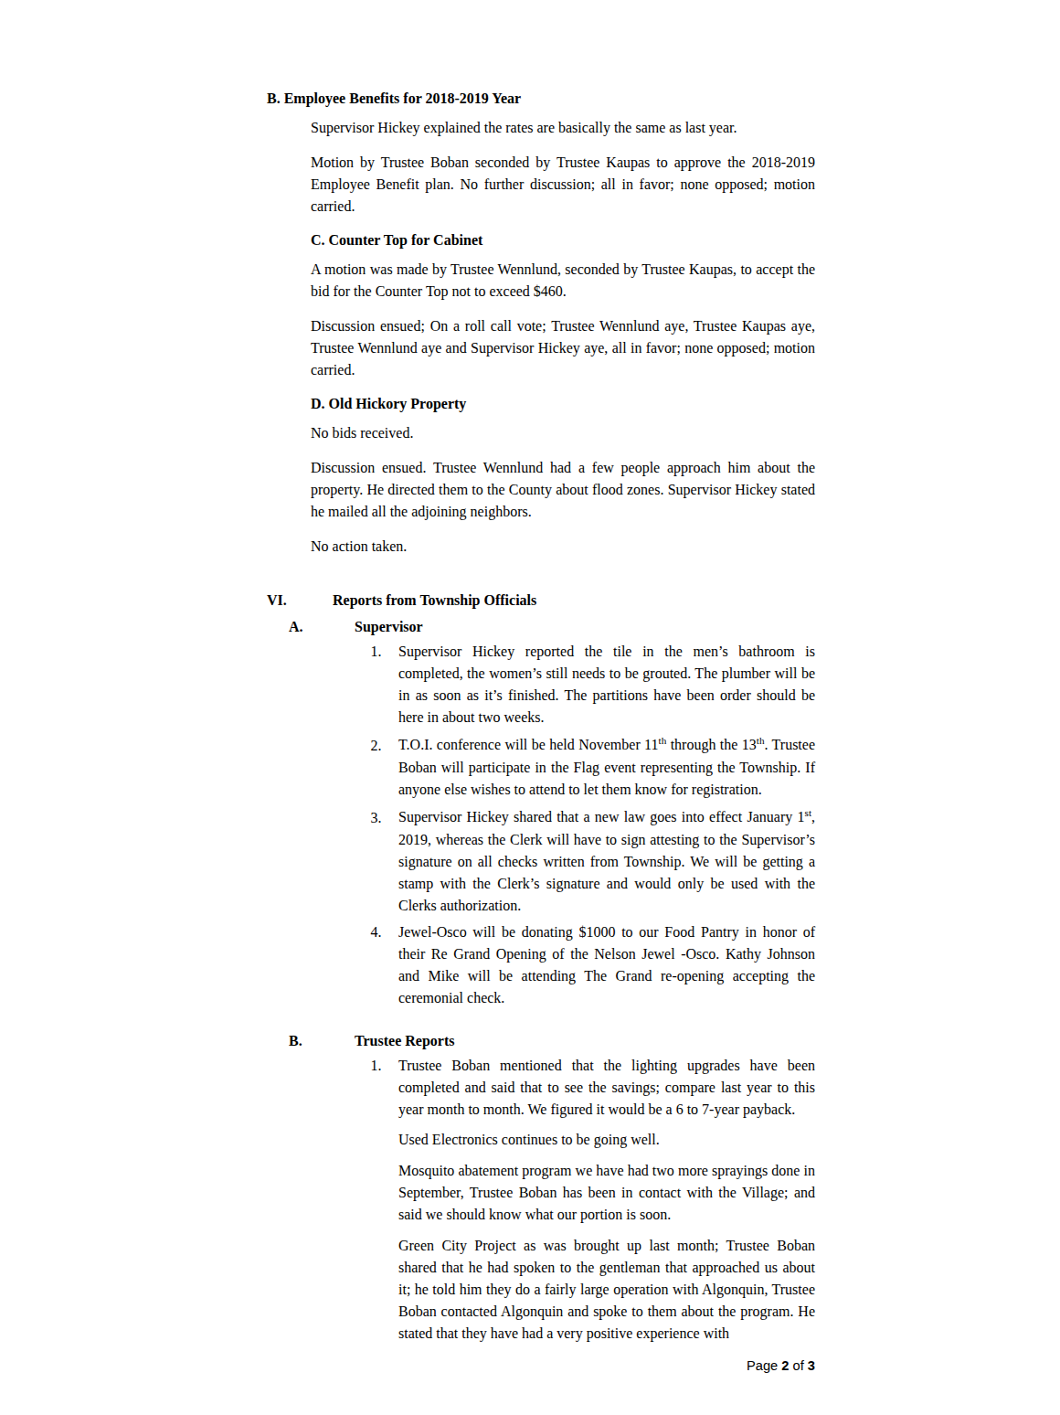B. Employee Benefits for 2018-2019 Year
Supervisor Hickey explained the rates are basically the same as last year.
Motion by Trustee Boban seconded by Trustee Kaupas to approve the 2018-2019 Employee Benefit plan. No further discussion; all in favor; none opposed; motion carried.
C. Counter Top for Cabinet
A motion was made by Trustee Wennlund, seconded by Trustee Kaupas, to accept the bid for the Counter Top not to exceed $460.
Discussion ensued; On a roll call vote; Trustee Wennlund aye, Trustee Kaupas aye, Trustee Wennlund aye and Supervisor Hickey aye, all in favor; none opposed; motion carried.
D. Old Hickory Property
No bids received.
Discussion ensued. Trustee Wennlund had a few people approach him about the property. He directed them to the County about flood zones. Supervisor Hickey stated he mailed all the adjoining neighbors.
No action taken.
VI. Reports from Township Officials
A. Supervisor
Supervisor Hickey reported the tile in the men’s bathroom is completed, the women’s still needs to be grouted. The plumber will be in as soon as it’s finished. The partitions have been order should be here in about two weeks.
T.O.I. conference will be held November 11th through the 13th. Trustee Boban will participate in the Flag event representing the Township. If anyone else wishes to attend to let them know for registration.
Supervisor Hickey shared that a new law goes into effect January 1st, 2019, whereas the Clerk will have to sign attesting to the Supervisor’s signature on all checks written from Township. We will be getting a stamp with the Clerk’s signature and would only be used with the Clerks authorization.
Jewel-Osco will be donating $1000 to our Food Pantry in honor of their Re Grand Opening of the Nelson Jewel -Osco. Kathy Johnson and Mike will be attending The Grand re-opening accepting the ceremonial check.
B. Trustee Reports
Trustee Boban mentioned that the lighting upgrades have been completed and said that to see the savings; compare last year to this year month to month. We figured it would be a 6 to 7-year payback.
Used Electronics continues to be going well.
Mosquito abatement program we have had two more sprayings done in September, Trustee Boban has been in contact with the Village; and said we should know what our portion is soon.
Green City Project as was brought up last month; Trustee Boban shared that he had spoken to the gentleman that approached us about it; he told him they do a fairly large operation with Algonquin, Trustee Boban contacted Algonquin and spoke to them about the program. He stated that they have had a very positive experience with
Page 2 of 3